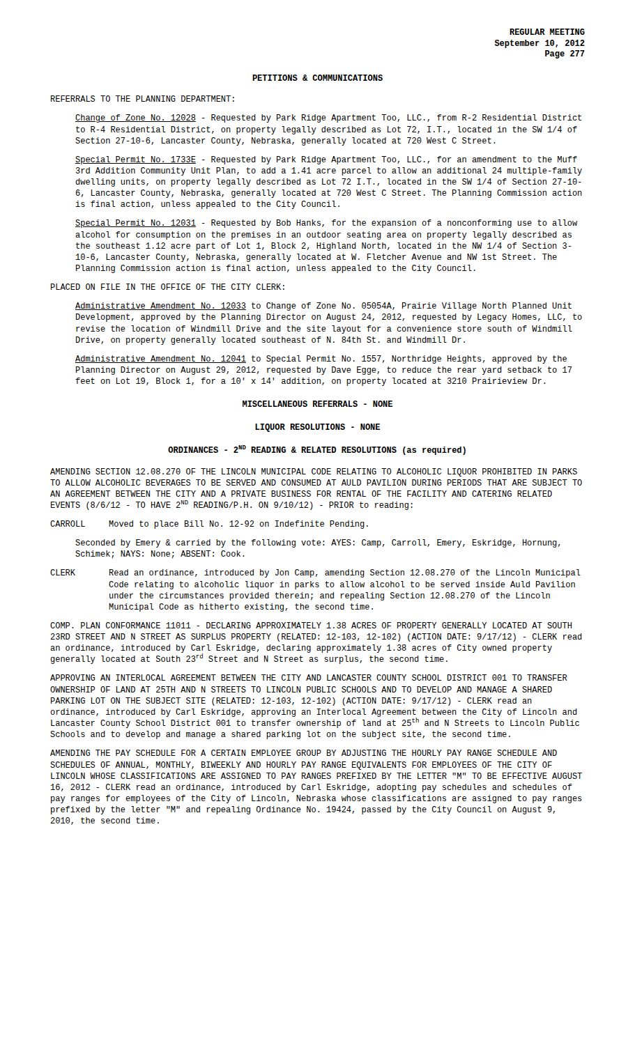REGULAR MEETING
September 10, 2012
Page 277
PETITIONS & COMMUNICATIONS
REFERRALS TO THE PLANNING DEPARTMENT:
Change of Zone No. 12028 - Requested by Park Ridge Apartment Too, LLC., from R-2 Residential District to R-4 Residential District, on property legally described as Lot 72, I.T., located in the SW 1/4 of Section 27-10-6, Lancaster County, Nebraska, generally located at 720 West C Street.
Special Permit No. 1733E - Requested by Park Ridge Apartment Too, LLC., for an amendment to the Muff 3rd Addition Community Unit Plan, to add a 1.41 acre parcel to allow an additional 24 multiple-family dwelling units, on property legally described as Lot 72 I.T., located in the SW 1/4 of Section 27-10-6, Lancaster County, Nebraska, generally located at 720 West C Street. The Planning Commission action is final action, unless appealed to the City Council.
Special Permit No. 12031 - Requested by Bob Hanks, for the expansion of a nonconforming use to allow alcohol for consumption on the premises in an outdoor seating area on property legally described as the southeast 1.12 acre part of Lot 1, Block 2, Highland North, located in the NW 1/4 of Section 3-10-6, Lancaster County, Nebraska, generally located at W. Fletcher Avenue and NW 1st Street. The Planning Commission action is final action, unless appealed to the City Council.
PLACED ON FILE IN THE OFFICE OF THE CITY CLERK:
Administrative Amendment No. 12033 to Change of Zone No. 05054A, Prairie Village North Planned Unit Development, approved by the Planning Director on August 24, 2012, requested by Legacy Homes, LLC, to revise the location of Windmill Drive and the site layout for a convenience store south of Windmill Drive, on property generally located southeast of N. 84th St. and Windmill Dr.
Administrative Amendment No. 12041 to Special Permit No. 1557, Northridge Heights, approved by the Planning Director on August 29, 2012, requested by Dave Egge, to reduce the rear yard setback to 17 feet on Lot 19, Block 1, for a 10' x 14' addition, on property located at 3210 Prairieview Dr.
MISCELLANEOUS REFERRALS - NONE
LIQUOR RESOLUTIONS - NONE
ORDINANCES - 2ND READING & RELATED RESOLUTIONS (as required)
AMENDING SECTION 12.08.270 OF THE LINCOLN MUNICIPAL CODE RELATING TO ALCOHOLIC LIQUOR PROHIBITED IN PARKS TO ALLOW ALCOHOLIC BEVERAGES TO BE SERVED AND CONSUMED AT AULD PAVILION DURING PERIODS THAT ARE SUBJECT TO AN AGREEMENT BETWEEN THE CITY AND A PRIVATE BUSINESS FOR RENTAL OF THE FACILITY AND CATERING RELATED EVENTS (8/6/12 - TO HAVE 2ND READING/P.H. ON 9/10/12) - PRIOR to reading:
CARROLL Moved to place Bill No. 12-92 on Indefinite Pending.
Seconded by Emery & carried by the following vote: AYES: Camp, Carroll, Emery, Eskridge, Hornung, Schimek; NAYS: None; ABSENT: Cook.
CLERK Read an ordinance, introduced by Jon Camp, amending Section 12.08.270 of the Lincoln Municipal Code relating to alcoholic liquor in parks to allow alcohol to be served inside Auld Pavilion under the circumstances provided therein; and repealing Section 12.08.270 of the Lincoln Municipal Code as hitherto existing, the second time.
COMP. PLAN CONFORMANCE 11011 - DECLARING APPROXIMATELY 1.38 ACRES OF PROPERTY GENERALLY LOCATED AT SOUTH 23RD STREET AND N STREET AS SURPLUS PROPERTY (RELATED: 12-103, 12-102) (ACTION DATE: 9/17/12) - CLERK read an ordinance, introduced by Carl Eskridge, declaring approximately 1.38 acres of City owned property generally located at South 23rd Street and N Street as surplus, the second time.
APPROVING AN INTERLOCAL AGREEMENT BETWEEN THE CITY AND LANCASTER COUNTY SCHOOL DISTRICT 001 TO TRANSFER OWNERSHIP OF LAND AT 25TH AND N STREETS TO LINCOLN PUBLIC SCHOOLS AND TO DEVELOP AND MANAGE A SHARED PARKING LOT ON THE SUBJECT SITE (RELATED: 12-103, 12-102) (ACTION DATE: 9/17/12) - CLERK read an ordinance, introduced by Carl Eskridge, approving an Interlocal Agreement between the City of Lincoln and Lancaster County School District 001 to transfer ownership of land at 25th and N Streets to Lincoln Public Schools and to develop and manage a shared parking lot on the subject site, the second time.
AMENDING THE PAY SCHEDULE FOR A CERTAIN EMPLOYEE GROUP BY ADJUSTING THE HOURLY PAY RANGE SCHEDULE AND SCHEDULES OF ANNUAL, MONTHLY, BIWEEKLY AND HOURLY PAY RANGE EQUIVALENTS FOR EMPLOYEES OF THE CITY OF LINCOLN WHOSE CLASSIFICATIONS ARE ASSIGNED TO PAY RANGES PREFIXED BY THE LETTER "M" TO BE EFFECTIVE AUGUST 16, 2012 - CLERK read an ordinance, introduced by Carl Eskridge, adopting pay schedules and schedules of pay ranges for employees of the City of Lincoln, Nebraska whose classifications are assigned to pay ranges prefixed by the letter "M" and repealing Ordinance No. 19424, passed by the City Council on August 9, 2010, the second time.